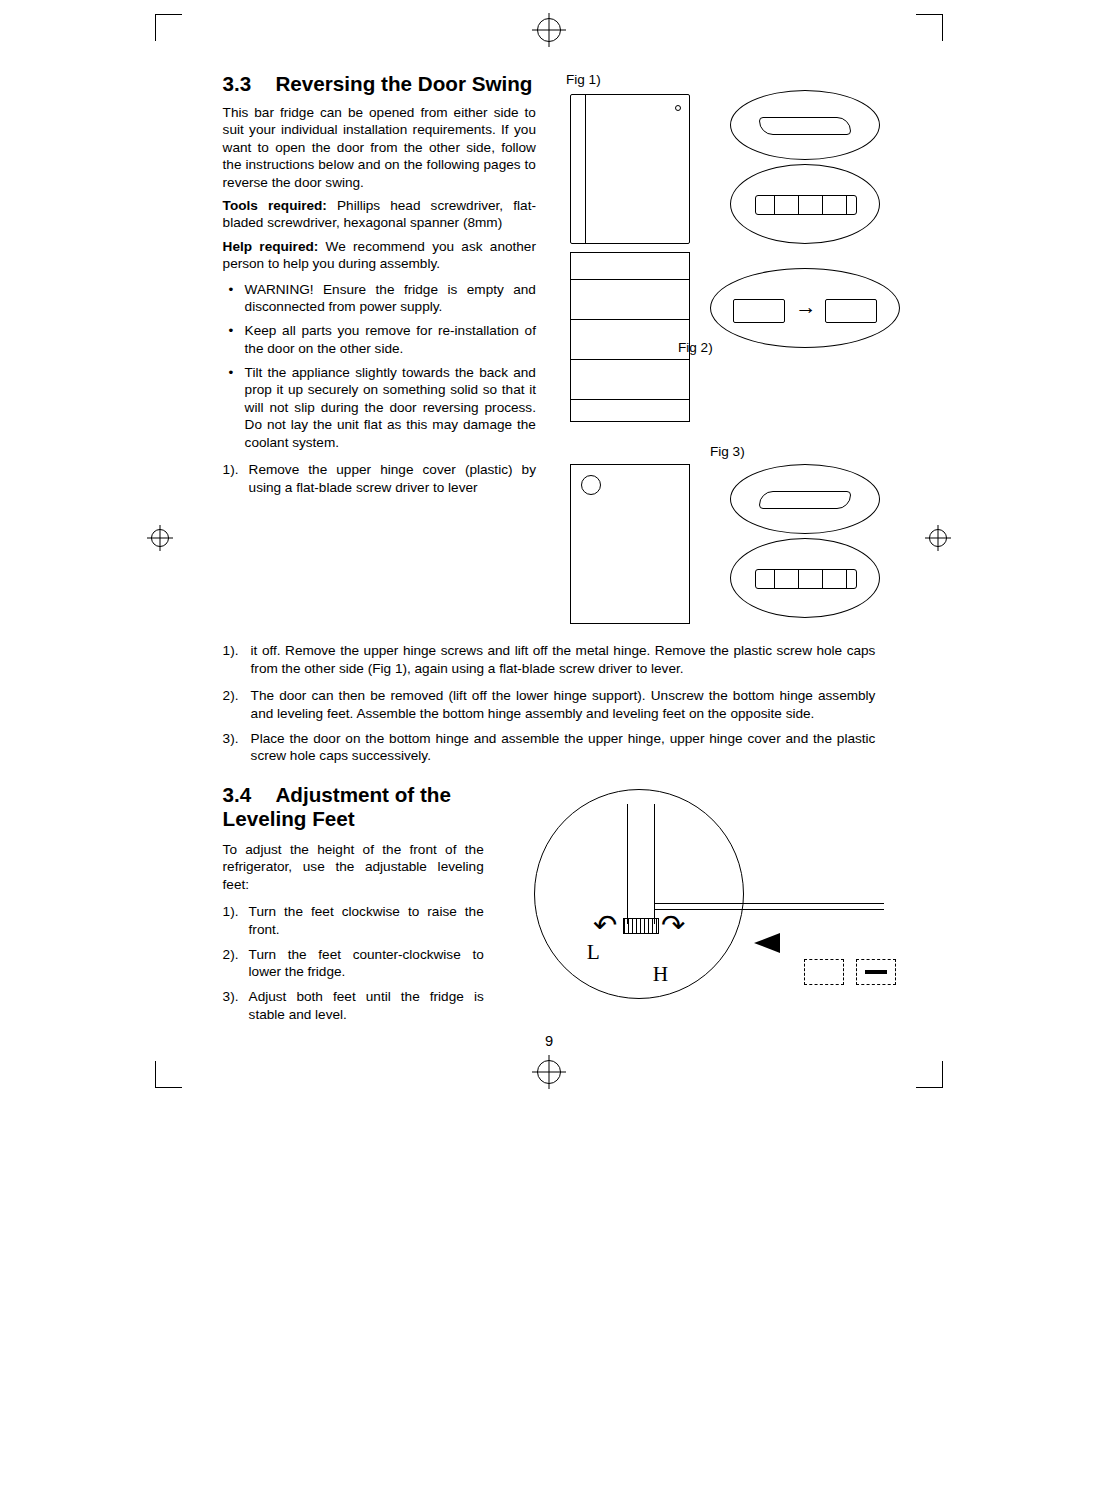3.3 Reversing the Door Swing
This bar fridge can be opened from either side to suit your individual installation requirements. If you want to open the door from the other side, follow the instructions below and on the following pages to reverse the door swing.
Tools required: Phillips head screwdriver, flat-bladed screwdriver, hexagonal spanner (8mm)
Help required: We recommend you ask another person to help you during assembly.
WARNING! Ensure the fridge is empty and disconnected from power supply.
Keep all parts you remove for re-installation of the door on the other side.
Tilt the appliance slightly towards the back and prop it up securely on something solid so that it will not slip during the door reversing process. Do not lay the unit flat as this may damage the coolant system.
Remove the upper hinge cover (plastic) by using a flat-blade screw driver to lever
Fig 1) Fig 2) Fig 3)
it off. Remove the upper hinge screws and lift off the metal hinge. Remove the plastic screw hole caps from the other side (Fig 1), again using a flat-blade screw driver to lever.
The door can then be removed (lift off the lower hinge support). Unscrew the bottom hinge assembly and leveling feet. Assemble the bottom hinge assembly and leveling feet on the opposite side.
Place the door on the bottom hinge and assemble the upper hinge, upper hinge cover and the plastic screw hole caps successively.
3.4 Adjustment of the Leveling Feet
To adjust the height of the front of the refrigerator, use the adjustable leveling feet:
Turn the feet clockwise to raise the front.
Turn the feet counter-clockwise to lower the fridge.
Adjust both feet until the fridge is stable and level.
↶ ↷ L H
9